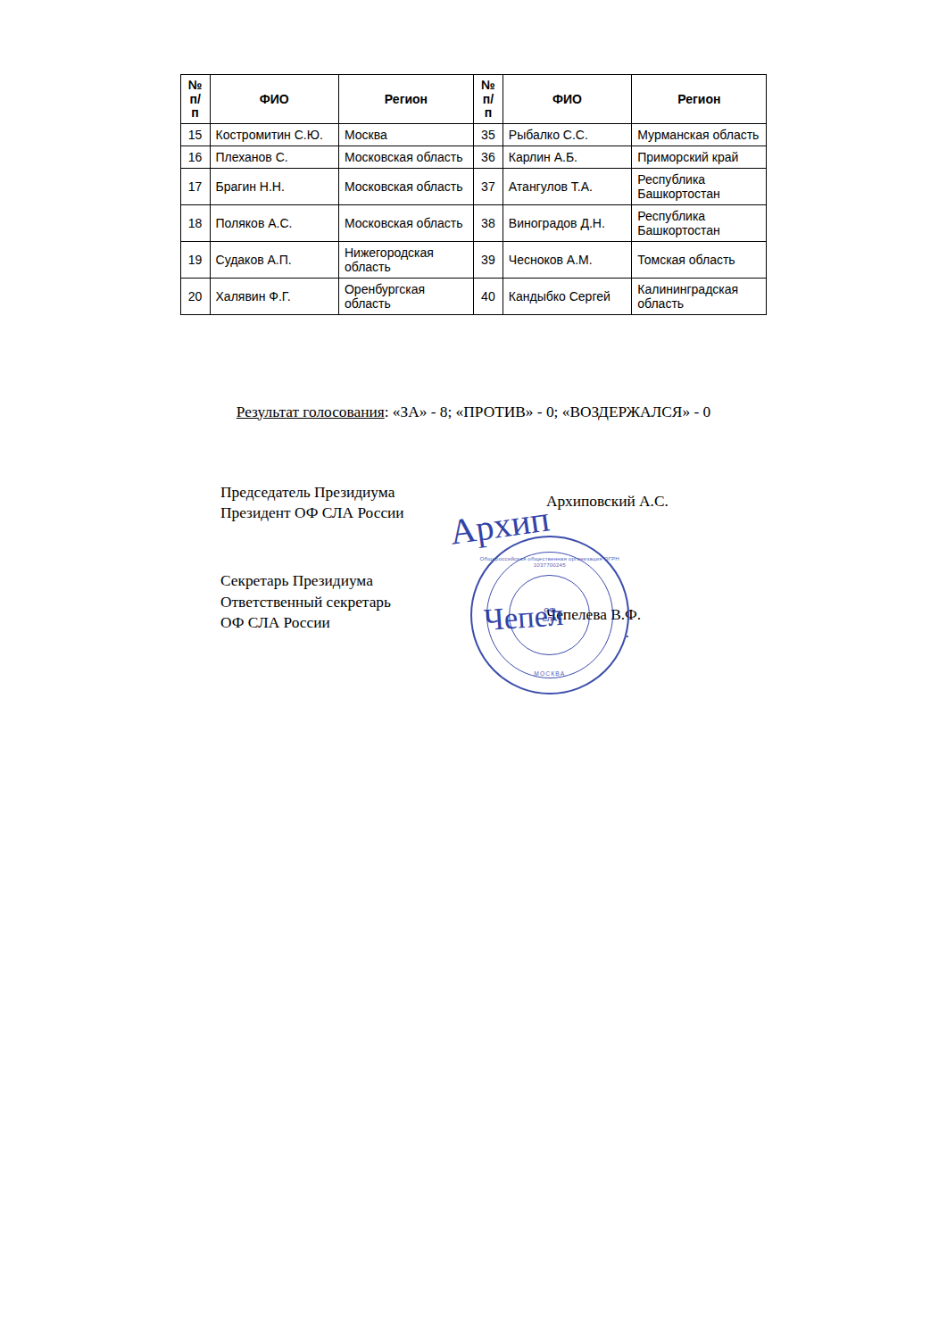| № п/п | ФИО | Регион | № п/п | ФИО | Регион |
| --- | --- | --- | --- | --- | --- |
| 15 | Костромитин С.Ю. | Москва | 35 | Рыбалко С.С. | Мурманская область |
| 16 | Плеханов С. | Московская область | 36 | Карлин А.Б. | Приморский край |
| 17 | Брагин Н.Н. | Московская область | 37 | Атангулов Т.А. | Республика Башкортостан |
| 18 | Поляков А.С. | Московская область | 38 | Виноградов Д.Н. | Республика Башкортостан |
| 19 | Судаков А.П. | Нижегородская область | 39 | Чесноков А.М. | Томская область |
| 20 | Халявин Ф.Г. | Оренбургская область | 40 | Кандыбко Сергей | Калининградская область |
Результат голосования: «ЗА» - 8; «ПРОТИВ» - 0; «ВОЗДЕРЖАЛСЯ» - 0
Архип
Общероссийская общественная организация ОГРН 1037700245
ОФ
СЛА
МОСКВА
Чепел
.
Председатель Президиума
Президент ОФ СЛА России
Архиповский А.С.
Секретарь Президиума
Ответственный секретарь
ОФ СЛА России
Чепелева В.Ф.